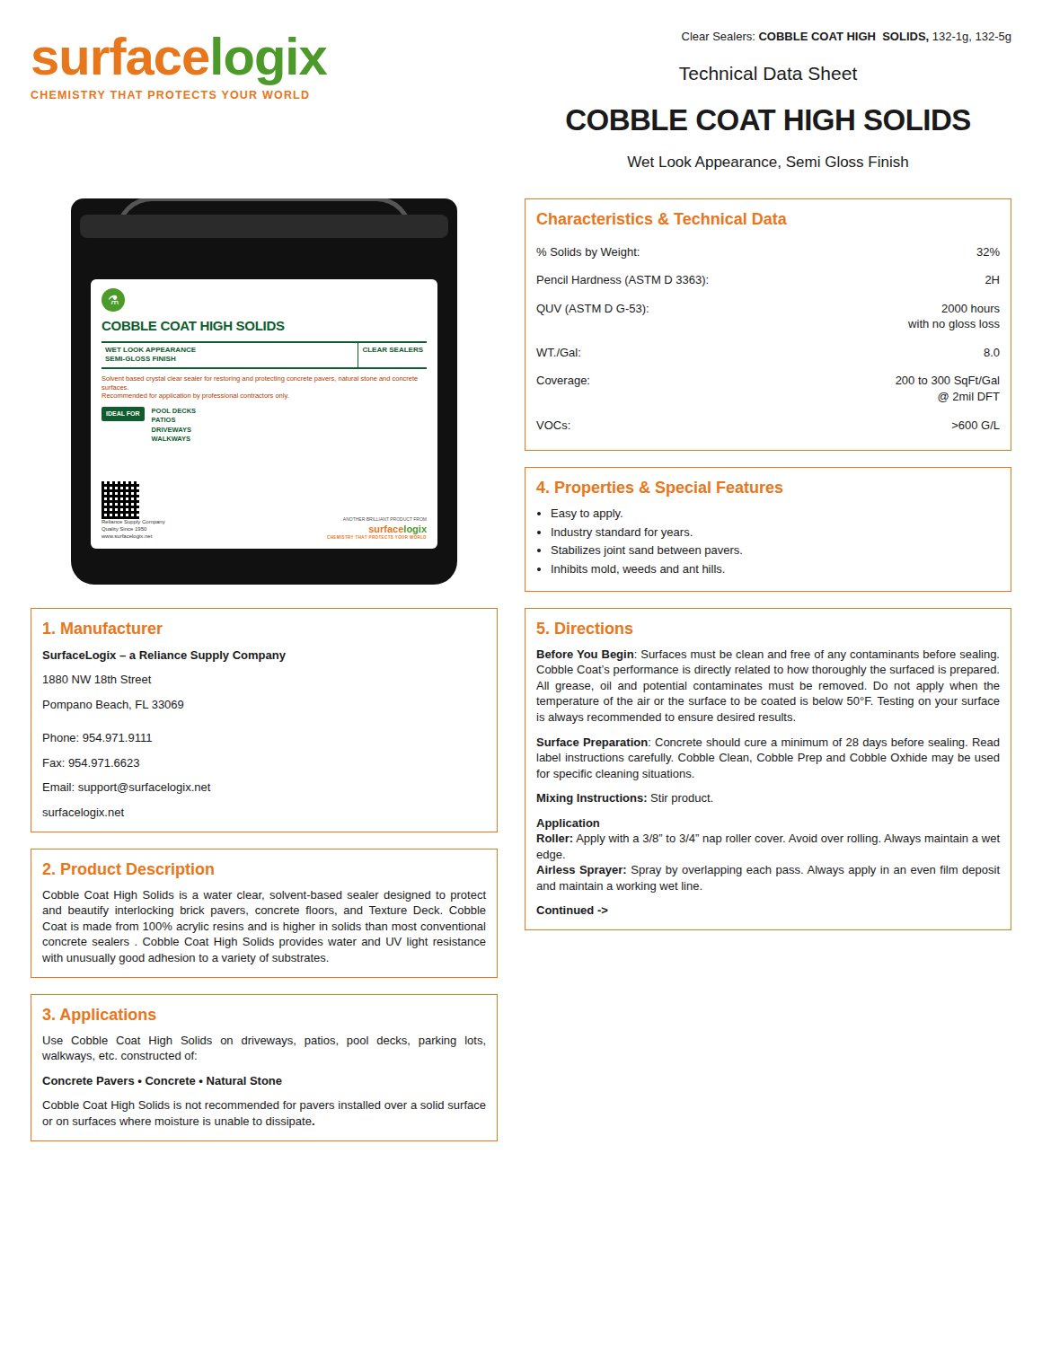surface logix
CHEMISTRY THAT PROTECTS YOUR WORLD
Clear Sealers: COBBLE COAT HIGH SOLIDS, 132-1g, 132-5g
Technical Data Sheet
COBBLE COAT HIGH SOLIDS
Wet Look Appearance, Semi Gloss Finish
⚗
COBBLE COAT HIGH SOLIDS
WET LOOK APPEARANCE
SEMI-GLOSS FINISH
CLEAR SEALERS
Solvent based crystal clear sealer for restoring and protecting concrete pavers, natural stone and concrete surfaces.
Recommended for application by professional contractors only.
IDEAL FOR
POOL DECKS
PATIOS
DRIVEWAYS
WALKWAYS
Reliance Supply Company
Quality Since 1950
www.surfacelogix.net
ANOTHER BRILLIANT PRODUCT FROM
surface logix CHEMISTRY THAT PROTECTS YOUR WORLD
1. Manufacturer
SurfaceLogix – a Reliance Supply Company
1880 NW 18th Street
Pompano Beach, FL 33069
Phone: 954.971.9111
Fax: 954.971.6623
Email: support@surfacelogix.net
surfacelogix.net
2. Product Description
Cobble Coat High Solids is a water clear, solvent-based sealer designed to protect and beautify interlocking brick pavers, concrete floors, and Texture Deck. Cobble Coat is made from 100% acrylic resins and is higher in solids than most conventional concrete sealers . Cobble Coat High Solids provides water and UV light resistance with unusually good adhesion to a variety of substrates.
3. Applications
Use Cobble Coat High Solids on driveways, patios, pool decks, parking lots, walkways, etc. constructed of:
Concrete Pavers • Concrete • Natural Stone
Cobble Coat High Solids is not recommended for pavers installed over a solid surface or on surfaces where moisture is unable to dissipate.
Characteristics & Technical Data
| % Solids by Weight: | 32% |
| Pencil Hardness (ASTM D 3363): | 2H |
| QUV (ASTM D G-53): | 2000 hours with no gloss loss |
| WT./Gal: | 8.0 |
| Coverage: | 200 to 300 SqFt/Gal @ 2mil DFT |
| VOCs: | >600 G/L |
4. Properties & Special Features
Easy to apply.
Industry standard for years.
Stabilizes joint sand between pavers.
Inhibits mold, weeds and ant hills.
5. Directions
Before You Begin: Surfaces must be clean and free of any contaminants before sealing. Cobble Coat’s performance is directly related to how thoroughly the surfaced is prepared. All grease, oil and potential contaminates must be removed. Do not apply when the temperature of the air or the surface to be coated is below 50°F. Testing on your surface is always recommended to ensure desired results.
Surface Preparation: Concrete should cure a minimum of 28 days before sealing. Read label instructions carefully. Cobble Clean, Cobble Prep and Cobble Oxhide may be used for specific cleaning situations.
Mixing Instructions: Stir product.
Application
Roller: Apply with a 3/8” to 3/4” nap roller cover. Avoid over rolling. Always maintain a wet edge.
Airless Sprayer: Spray by overlapping each pass. Always apply in an even film deposit and maintain a working wet line.
Continued ->